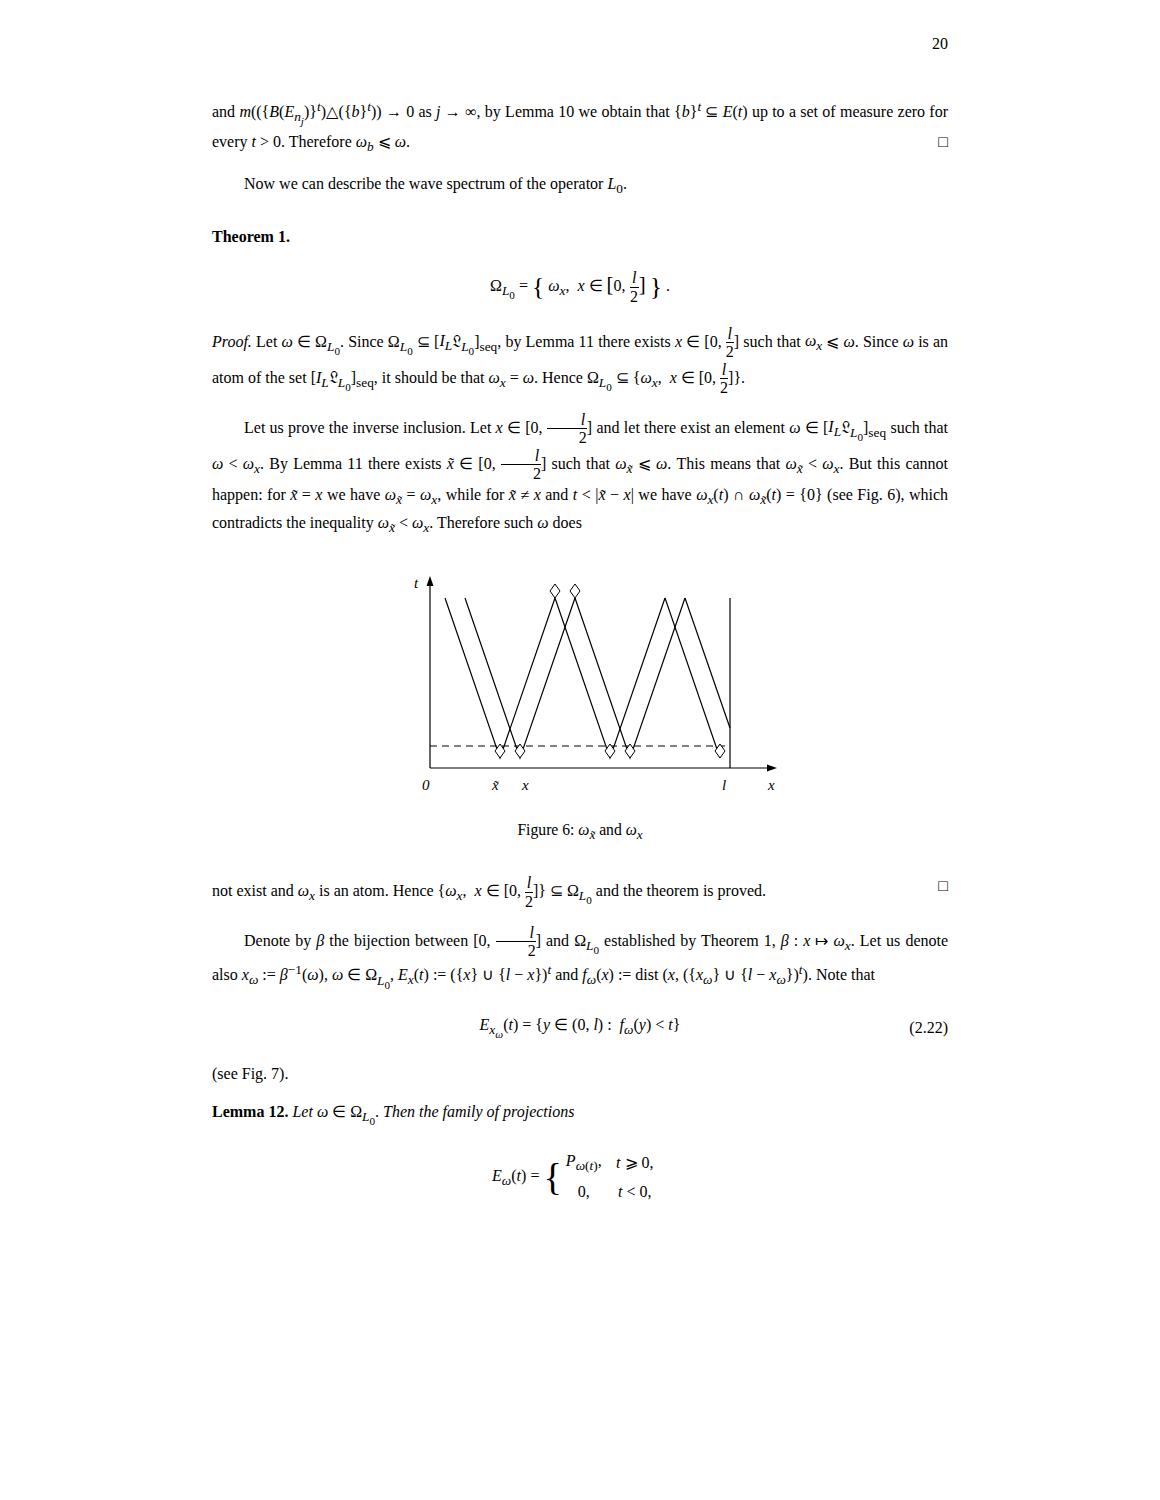20
and m(({B(Enj)}t)△({b}t)) → 0 as j → ∞, by Lemma 10 we obtain that {b}t ⊆ E(t) up to a set of measure zero for every t > 0. Therefore ωb ⩽ ω. □
Now we can describe the wave spectrum of the operator L0.
Theorem 1.
ΩL0 = { ωx, x ∈ [0, l 2] } .
Proof. Let ω ∈ ΩL0. Since ΩL0 ⊆ [IL𝔏L0]seq, by Lemma 11 there exists x ∈ [0, l 2] such that ωx ⩽ ω. Since ω is an atom of the set [IL𝔏L0]seq, it should be that ωx = ω. Hence ΩL0 ⊆ {ωx, x ∈ [0, l 2]}.
Let us prove the inverse inclusion. Let x ∈ [0, l 2] and let there exist an element ω ∈ [IL𝔏L0]seq such that ω < ωx. By Lemma 11 there exists x̃ ∈ [0, l 2] such that ωx̃ ⩽ ω. This means that ωx̃ < ωx. But this cannot happen: for x̃ = x we have ωx̃ = ωx, while for x̃ ≠ x and t < |x̃ − x| we have ωx(t) ∩ ωx̃(t) = {0} (see Fig. 6), which contradicts the inequality ωx̃ < ωx. Therefore such ω does
t x 0 x̃ x l
Figure 6: ωx̃ and ωx
not exist and ωx is an atom. Hence {ωx, x ∈ [0, l 2]} ⊆ ΩL0 and the theorem is proved. □
Denote by β the bijection between [0, l 2] and ΩL0 established by Theorem 1, β : x ↦ ωx. Let us denote also xω := β−1(ω), ω ∈ ΩL0, Ex(t) := ({x} ∪ {l − x})t and fω(x) := dist (x, ({xω} ∪ {l − xω})t). Note that
Exω(t) = {y ∈ (0, l) : fω(y) < t} (2.22)
(see Fig. 7).
Lemma 12. Let ω ∈ ΩL0. Then the family of projections
Eω(t) = {
| P ω ( t ) , | t ⩾ 0, |
| 0, | t < 0, |